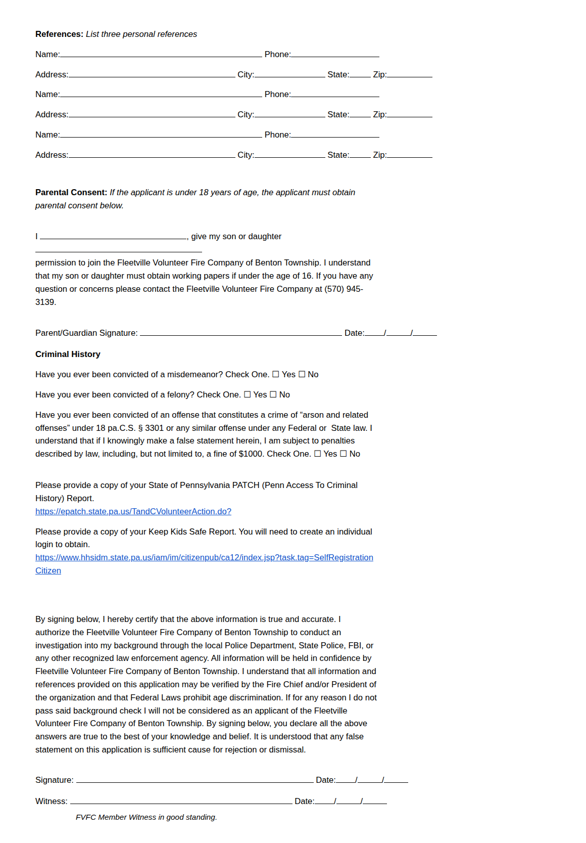References: List three personal references
Name: Phone:
Address: City: State: Zip:
Name: Phone:
Address: City: State: Zip:
Name: Phone:
Address: City: State: Zip:
Parental Consent: If the applicant is under 18 years of age, the applicant must obtain parental consent below.
I , give my son or daughter
permission to join the Fleetville Volunteer Fire Company of Benton Township. I understand that my son or daughter must obtain working papers if under the age of 16. If you have any question or concerns please contact the Fleetville Volunteer Fire Company at (570) 945-3139.
Parent/Guardian Signature: Date: / /
Criminal History
Have you ever been convicted of a misdemeanor? Check One. ☐ Yes ☐ No
Have you ever been convicted of a felony? Check One. ☐ Yes ☐ No
Have you ever been convicted of an offense that constitutes a crime of “arson and related offenses” under 18 pa.C.S. § 3301 or any similar offense under any Federal or State law. I understand that if I knowingly make a false statement herein, I am subject to penalties described by law, including, but not limited to, a fine of $1000. Check One. ☐ Yes ☐ No
Please provide a copy of your State of Pennsylvania PATCH (Penn Access To Criminal History) Report.
https://epatch.state.pa.us/TandCVolunteerAction.do?
Please provide a copy of your Keep Kids Safe Report. You will need to create an individual login to obtain.
https://www.hhsidm.state.pa.us/iam/im/citizenpub/ca12/index.jsp?task.tag=SelfRegistrationCitizen
By signing below, I hereby certify that the above information is true and accurate. I authorize the Fleetville Volunteer Fire Company of Benton Township to conduct an investigation into my background through the local Police Department, State Police, FBI, or any other recognized law enforcement agency. All information will be held in confidence by Fleetville Volunteer Fire Company of Benton Township. I understand that all information and references provided on this application may be verified by the Fire Chief and/or President of the organization and that Federal Laws prohibit age discrimination. If for any reason I do not pass said background check I will not be considered as an applicant of the Fleetville Volunteer Fire Company of Benton Township. By signing below, you declare all the above answers are true to the best of your knowledge and belief. It is understood that any false statement on this application is sufficient cause for rejection or dismissal.
Signature: Date: / /
Witness: Date: / /
FVFC Member Witness in good standing.